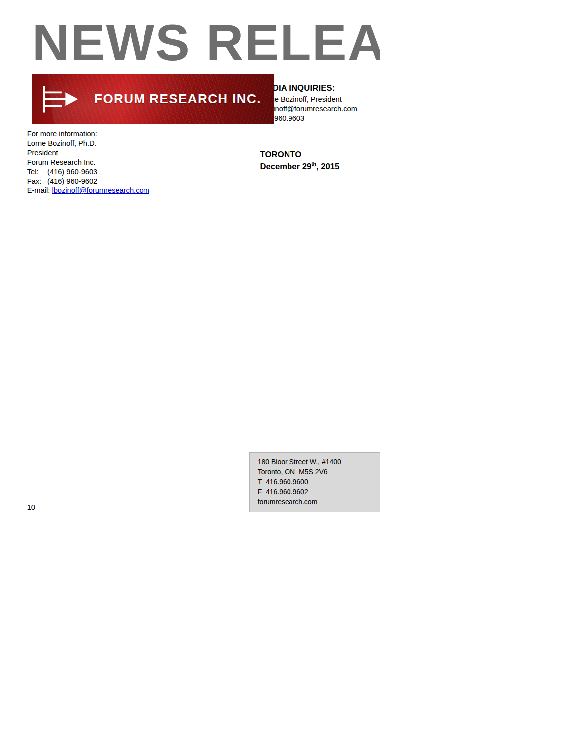NEWS RELEASE
FORUM RESEARCH INC.
For more information:
Lorne Bozinoff, Ph.D.
President
Forum Research Inc.
Tel:(416) 960-9603
Fax:(416) 960-9602
E-mail: lbozinoff@forumresearch.com
MEDIA INQUIRIES:
Lorne Bozinoff, President
lbozinoff@forumresearch.com
416.960.9603
TORONTO
December 29th, 2015
10
180 Bloor Street W., #1400
Toronto, ON M5S 2V6
T 416.960.9600
F 416.960.9602
forumresearch.com